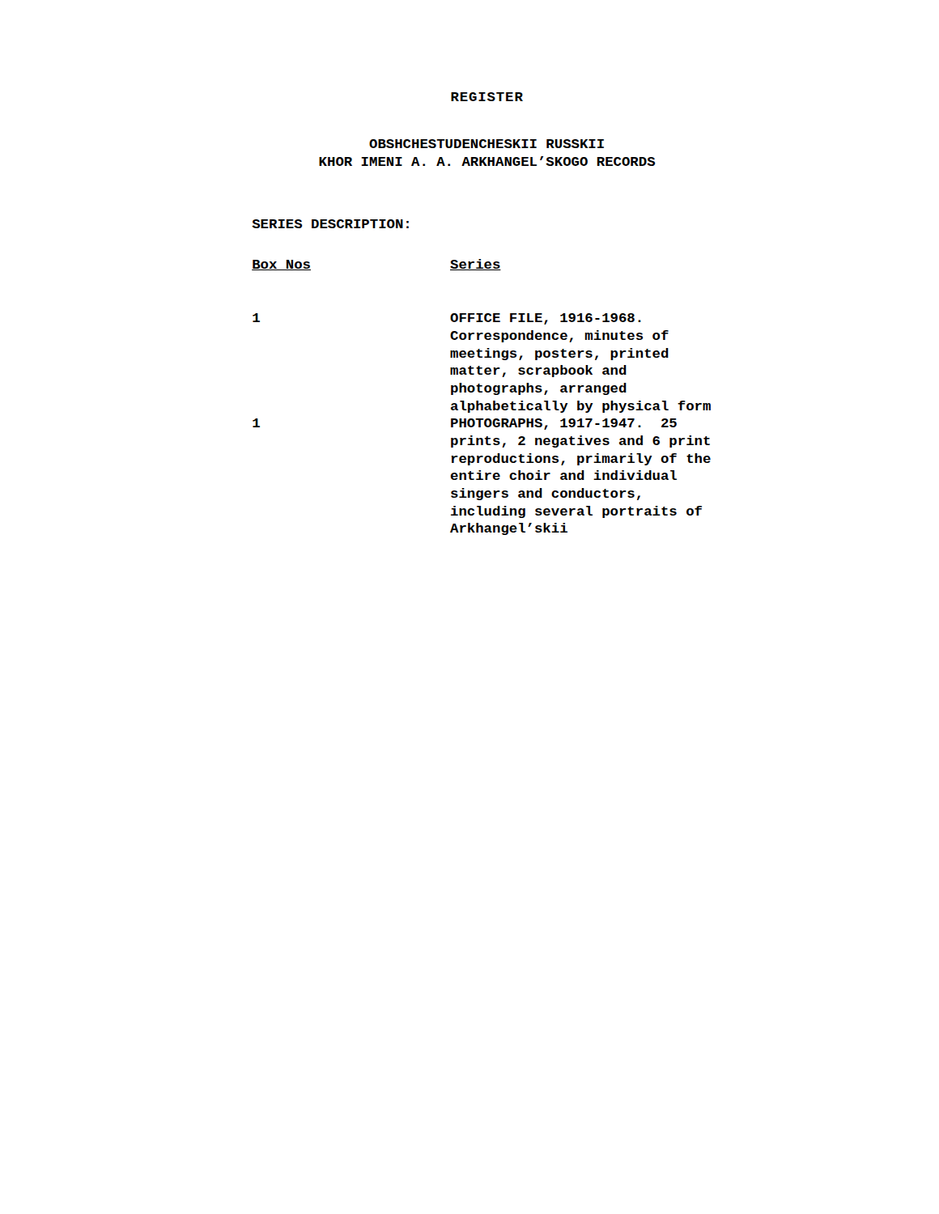REGISTER
OBSHCHESTUDENCHESKII RUSSKII KHOR IMENI A. A. ARKHANGEL’SKOGO RECORDS
SERIES DESCRIPTION:
| Box Nos | Series |
| --- | --- |
| 1 | OFFICE FILE, 1916-1968. Correspondence, minutes of meetings, posters, printed matter, scrapbook and photographs, arranged alphabetically by physical form |
| 1 | PHOTOGRAPHS, 1917-1947. 25 prints, 2 negatives and 6 print reproductions, primarily of the entire choir and individual singers and conductors, including several portraits of Arkhangel’skii |